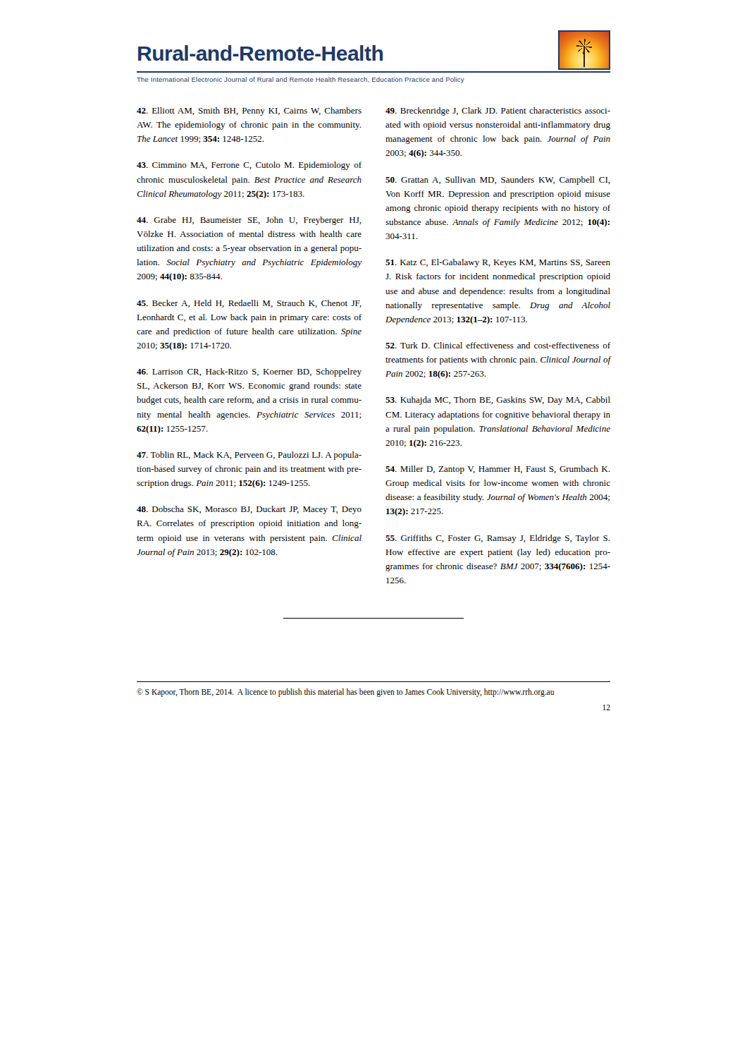Rural-and-Remote-Health
The International Electronic Journal of Rural and Remote Health Research, Education Practice and Policy
42. Elliott AM, Smith BH, Penny KI, Cairns W, Chambers AW. The epidemiology of chronic pain in the community. The Lancet 1999; 354: 1248-1252.
43. Cimmino MA, Ferrone C, Cutolo M. Epidemiology of chronic musculoskeletal pain. Best Practice and Research Clinical Rheumatology 2011; 25(2): 173-183.
44. Grabe HJ, Baumeister SE, John U, Freyberger HJ, Völzke H. Association of mental distress with health care utilization and costs: a 5-year observation in a general population. Social Psychiatry and Psychiatric Epidemiology 2009; 44(10): 835-844.
45. Becker A, Held H, Redaelli M, Strauch K, Chenot JF, Leonhardt C, et al. Low back pain in primary care: costs of care and prediction of future health care utilization. Spine 2010; 35(18): 1714-1720.
46. Larrison CR, Hack-Ritzo S, Koerner BD, Schoppelrey SL, Ackerson BJ, Korr WS. Economic grand rounds: state budget cuts, health care reform, and a crisis in rural community mental health agencies. Psychiatric Services 2011; 62(11): 1255-1257.
47. Toblin RL, Mack KA, Perveen G, Paulozzi LJ. A population-based survey of chronic pain and its treatment with prescription drugs. Pain 2011; 152(6): 1249-1255.
48. Dobscha SK, Morasco BJ, Duckart JP, Macey T, Deyo RA. Correlates of prescription opioid initiation and long-term opioid use in veterans with persistent pain. Clinical Journal of Pain 2013; 29(2): 102-108.
49. Breckenridge J, Clark JD. Patient characteristics associated with opioid versus nonsteroidal anti-inflammatory drug management of chronic low back pain. Journal of Pain 2003; 4(6): 344-350.
50. Grattan A, Sullivan MD, Saunders KW, Campbell CI, Von Korff MR. Depression and prescription opioid misuse among chronic opioid therapy recipients with no history of substance abuse. Annals of Family Medicine 2012; 10(4): 304-311.
51. Katz C, El-Gabalawy R, Keyes KM, Martins SS, Sareen J. Risk factors for incident nonmedical prescription opioid use and abuse and dependence: results from a longitudinal nationally representative sample. Drug and Alcohol Dependence 2013; 132(1–2): 107-113.
52. Turk D. Clinical effectiveness and cost-effectiveness of treatments for patients with chronic pain. Clinical Journal of Pain 2002; 18(6): 257-263.
53. Kuhajda MC, Thorn BE, Gaskins SW, Day MA, Cabbil CM. Literacy adaptations for cognitive behavioral therapy in a rural pain population. Translational Behavioral Medicine 2010; 1(2): 216-223.
54. Miller D, Zantop V, Hammer H, Faust S, Grumbach K. Group medical visits for low-income women with chronic disease: a feasibility study. Journal of Women's Health 2004; 13(2): 217-225.
55. Griffiths C, Foster G, Ramsay J, Eldridge S, Taylor S. How effective are expert patient (lay led) education programmes for chronic disease? BMJ 2007; 334(7606): 1254-1256.
© S Kapoor, Thorn BE, 2014. A licence to publish this material has been given to James Cook University, http://www.rrh.org.au
12